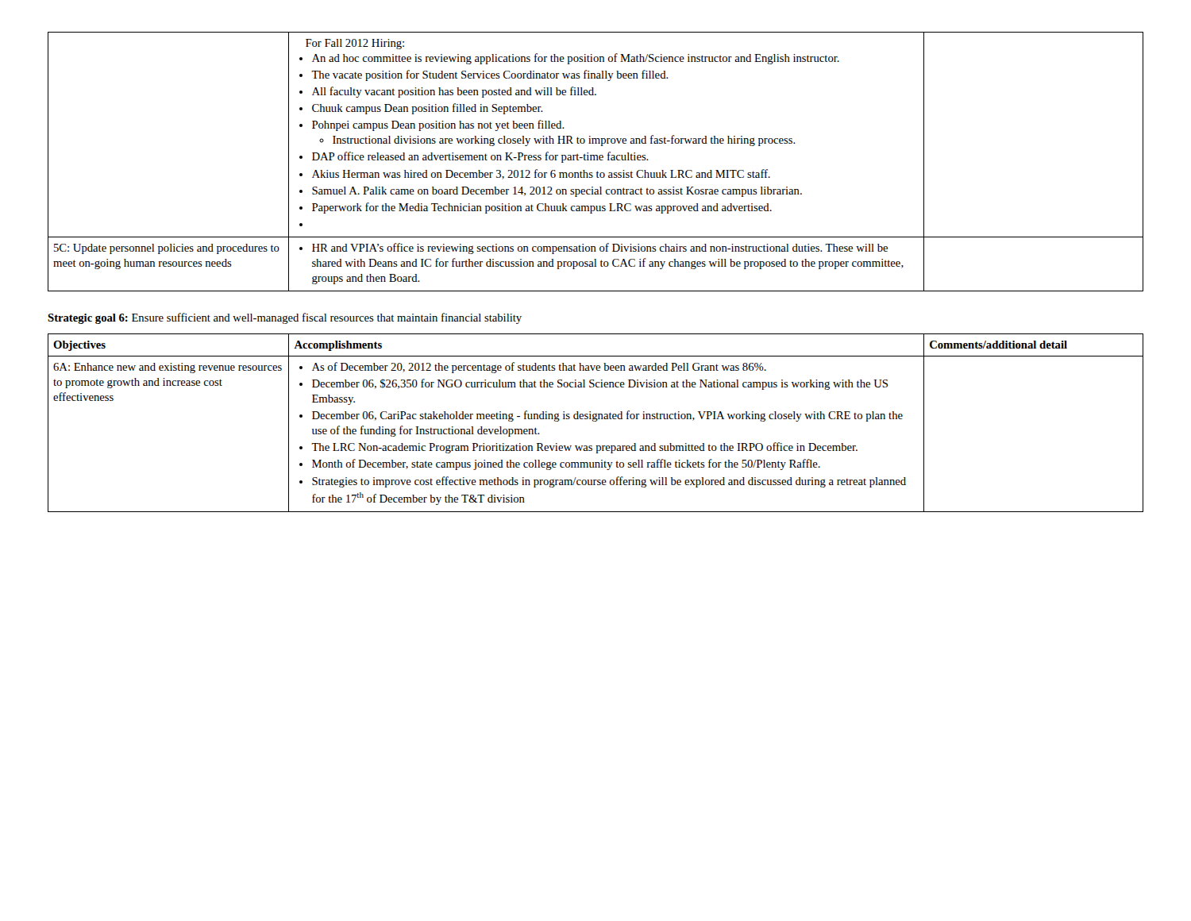| | For Fall 2012 Hiring: An ad hoc committee is reviewing applications for the position of Math/Science instructor and English instructor. The vacate position for Student Services Coordinator was finally been filled. All faculty vacant position has been posted and will be filled. Chuuk campus Dean position filled in September. Pohnpei campus Dean position has not yet been filled. Instructional divisions are working closely with HR to improve and fast-forward the hiring process. DAP office released an advertisement on K-Press for part-time faculties. Akius Herman was hired on December 3, 2012 for 6 months to assist Chuuk LRC and MITC staff. Samuel A. Palik came on board December 14, 2012 on special contract to assist Kosrae campus librarian. Paperwork for the Media Technician position at Chuuk campus LRC was approved and advertised. | |
| 5C: Update personnel policies and procedures to meet on-going human resources needs | HR and VPIA’s office is reviewing sections on compensation of Divisions chairs and non-instructional duties. These will be shared with Deans and IC for further discussion and proposal to CAC if any changes will be proposed to the proper committee, groups and then Board. | |
Strategic goal 6: Ensure sufficient and well-managed fiscal resources that maintain financial stability
| Objectives | Accomplishments | Comments/additional detail |
| --- | --- | --- |
| 6A: Enhance new and existing revenue resources to promote growth and increase cost effectiveness | As of December 20, 2012 the percentage of students that have been awarded Pell Grant was 86%. December 06, $26,350 for NGO curriculum that the Social Science Division at the National campus is working with the US Embassy. December 06, CariPac stakeholder meeting - funding is designated for instruction, VPIA working closely with CRE to plan the use of the funding for Instructional development. The LRC Non-academic Program Prioritization Review was prepared and submitted to the IRPO office in December. Month of December, state campus joined the college community to sell raffle tickets for the 50/Plenty Raffle. Strategies to improve cost effective methods in program/course offering will be explored and discussed during a retreat planned for the 17 th of December by the T&T division | |